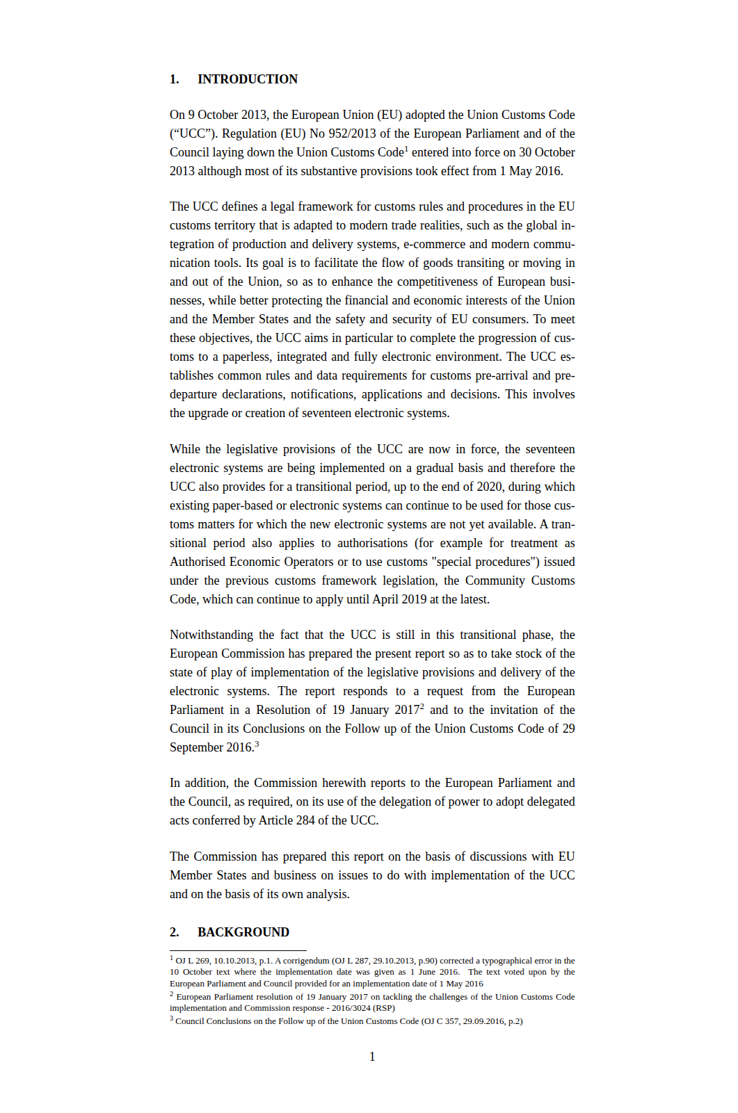1. INTRODUCTION
On 9 October 2013, the European Union (EU) adopted the Union Customs Code (“UCC”). Regulation (EU) No 952/2013 of the European Parliament and of the Council laying down the Union Customs Code1 entered into force on 30 October 2013 although most of its substantive provisions took effect from 1 May 2016.
The UCC defines a legal framework for customs rules and procedures in the EU customs territory that is adapted to modern trade realities, such as the global integration of production and delivery systems, e-commerce and modern communication tools. Its goal is to facilitate the flow of goods transiting or moving in and out of the Union, so as to enhance the competitiveness of European businesses, while better protecting the financial and economic interests of the Union and the Member States and the safety and security of EU consumers. To meet these objectives, the UCC aims in particular to complete the progression of customs to a paperless, integrated and fully electronic environment. The UCC establishes common rules and data requirements for customs pre-arrival and pre-departure declarations, notifications, applications and decisions. This involves the upgrade or creation of seventeen electronic systems.
While the legislative provisions of the UCC are now in force, the seventeen electronic systems are being implemented on a gradual basis and therefore the UCC also provides for a transitional period, up to the end of 2020, during which existing paper-based or electronic systems can continue to be used for those customs matters for which the new electronic systems are not yet available. A transitional period also applies to authorisations (for example for treatment as Authorised Economic Operators or to use customs "special procedures") issued under the previous customs framework legislation, the Community Customs Code, which can continue to apply until April 2019 at the latest.
Notwithstanding the fact that the UCC is still in this transitional phase, the European Commission has prepared the present report so as to take stock of the state of play of implementation of the legislative provisions and delivery of the electronic systems. The report responds to a request from the European Parliament in a Resolution of 19 January 20172 and to the invitation of the Council in its Conclusions on the Follow up of the Union Customs Code of 29 September 2016.3
In addition, the Commission herewith reports to the European Parliament and the Council, as required, on its use of the delegation of power to adopt delegated acts conferred by Article 284 of the UCC.
The Commission has prepared this report on the basis of discussions with EU Member States and business on issues to do with implementation of the UCC and on the basis of its own analysis.
2. BACKGROUND
1 OJ L 269, 10.10.2013, p.1. A corrigendum (OJ L 287, 29.10.2013, p.90) corrected a typographical error in the 10 October text where the implementation date was given as 1 June 2016. The text voted upon by the European Parliament and Council provided for an implementation date of 1 May 2016
2 European Parliament resolution of 19 January 2017 on tackling the challenges of the Union Customs Code implementation and Commission response - 2016/3024 (RSP)
3 Council Conclusions on the Follow up of the Union Customs Code (OJ C 357, 29.09.2016, p.2)
1